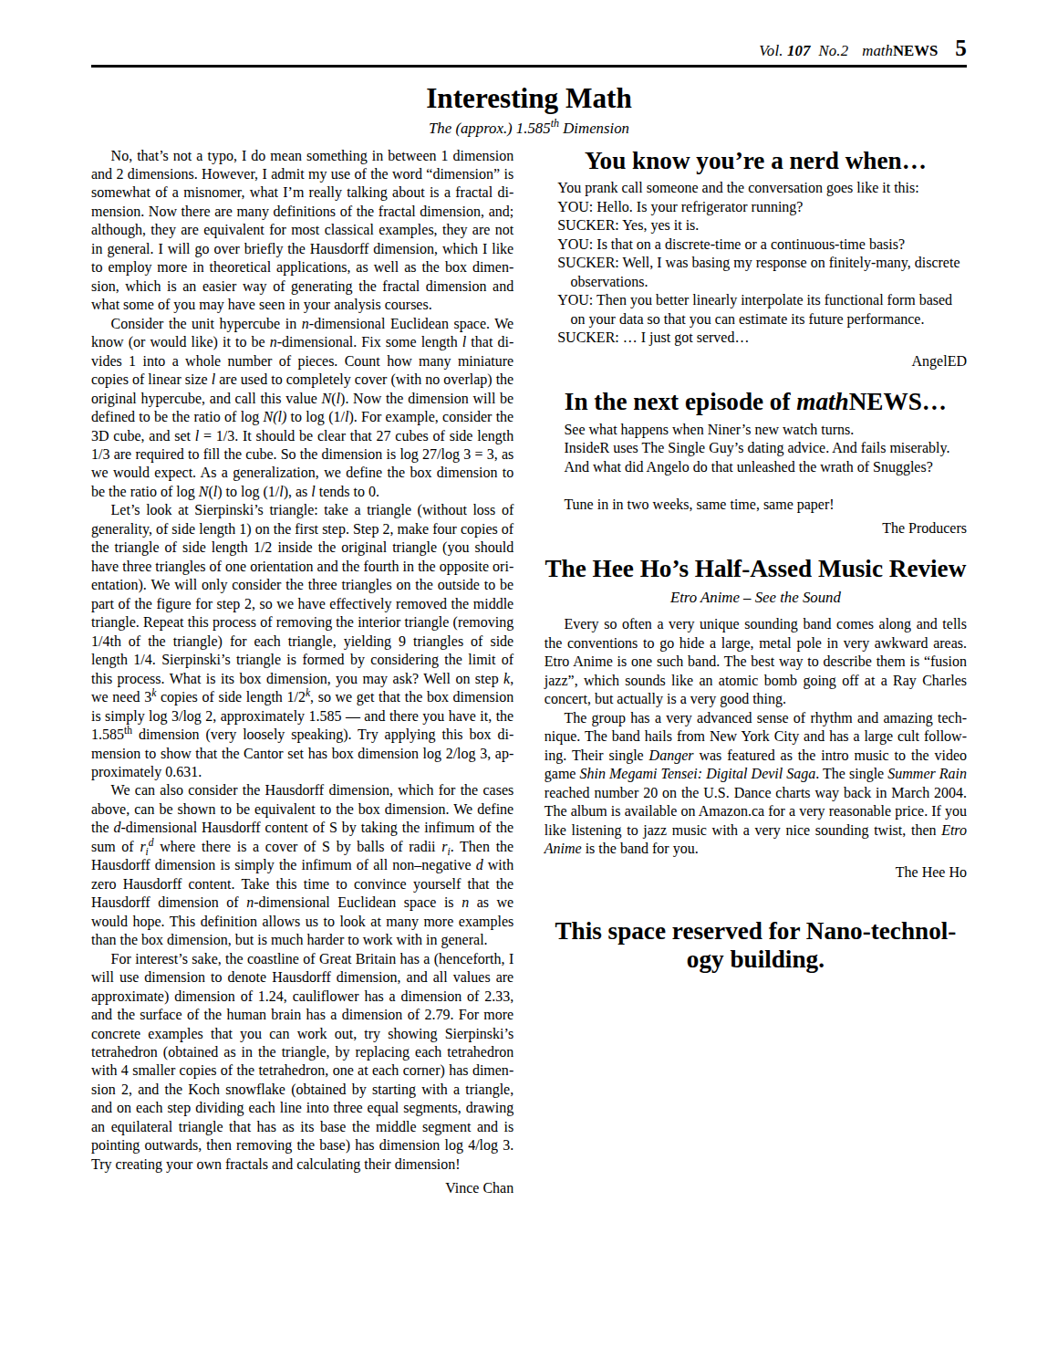Vol. 107 No.2 math NEWS 5
Interesting Math
The (approx.) 1.585th Dimension
No, that’s not a typo, I do mean something in between 1 dimension and 2 dimensions. However, I admit my use of the word “dimension” is somewhat of a misnomer, what I’m really talking about is a fractal dimension. Now there are many definitions of the fractal dimension, and; although, they are equivalent for most classical examples, they are not in general. I will go over briefly the Hausdorff dimension, which I like to employ more in theoretical applications, as well as the box dimension, which is an easier way of generating the fractal dimension and what some of you may have seen in your analysis courses.
Consider the unit hypercube in n-dimensional Euclidean space. We know (or would like) it to be n-dimensional. Fix some length l that divides 1 into a whole number of pieces. Count how many miniature copies of linear size l are used to completely cover (with no overlap) the original hypercube, and call this value N(l). Now the dimension will be defined to be the ratio of log N(l) to log (1/l). For example, consider the 3D cube, and set l = 1/3. It should be clear that 27 cubes of side length 1/3 are required to fill the cube. So the dimension is log 27/log 3 = 3, as we would expect. As a generalization, we define the box dimension to be the ratio of log N(l) to log (1/l), as l tends to 0.
Let’s look at Sierpinski’s triangle: take a triangle (without loss of generality, of side length 1) on the first step. Step 2, make four copies of the triangle of side length 1/2 inside the original triangle (you should have three triangles of one orientation and the fourth in the opposite orientation). We will only consider the three triangles on the outside to be part of the figure for step 2, so we have effectively removed the middle triangle. Repeat this process of removing the interior triangle (removing 1/4th of the triangle) for each triangle, yielding 9 triangles of side length 1/4. Sierpinski’s triangle is formed by considering the limit of this process. What is its box dimension, you may ask? Well on step k, we need 3k copies of side length 1/2k, so we get that the box dimension is simply log 3/log 2, approximately 1.585 — and there you have it, the 1.585th dimension (very loosely speaking). Try applying this box dimension to show that the Cantor set has box dimension log 2/log 3, approximately 0.631.
We can also consider the Hausdorff dimension, which for the cases above, can be shown to be equivalent to the box dimension. We define the d-dimensional Hausdorff content of S by taking the infimum of the sum of rid where there is a cover of S by balls of radii ri. Then the Hausdorff dimension is simply the infimum of all non–negative d with zero Hausdorff content. Take this time to convince yourself that the Hausdorff dimension of n-dimensional Euclidean space is n as we would hope. This definition allows us to look at many more examples than the box dimension, but is much harder to work with in general.
For interest’s sake, the coastline of Great Britain has a (henceforth, I will use dimension to denote Hausdorff dimension, and all values are approximate) dimension of 1.24, cauliflower has a dimension of 2.33, and the surface of the human brain has a dimension of 2.79. For more concrete examples that you can work out, try showing Sierpinski’s tetrahedron (obtained as in the triangle, by replacing each tetrahedron with 4 smaller copies of the tetrahedron, one at each corner) has dimension 2, and the Koch snowflake (obtained by starting with a triangle, and on each step dividing each line into three equal segments, drawing an equilateral triangle that has as its base the middle segment and is pointing outwards, then removing the base) has dimension log 4/log 3. Try creating your own fractals and calculating their dimension!
Vince Chan
You know you’re a nerd when…
You prank call someone and the conversation goes like it this:
YOU: Hello. Is your refrigerator running?
SUCKER: Yes, yes it is.
YOU: Is that on a discrete-time or a continuous-time basis?
SUCKER: Well, I was basing my response on finitely-many, discrete observations.
YOU: Then you better linearly interpolate its functional form based on your data so that you can estimate its future performance.
SUCKER: … I just got served…
AngelED
In the next episode of math NEWS…
See what happens when Niner’s new watch turns.
InsideR uses The Single Guy’s dating advice. And fails miserably.
And what did Angelo do that unleashed the wrath of Snuggles?
Tune in in two weeks, same time, same paper!
The Producers
The Hee Ho’s Half-Assed Music Review
Etro Anime – See the Sound
Every so often a very unique sounding band comes along and tells the conventions to go hide a large, metal pole in very awkward areas. Etro Anime is one such band. The best way to describe them is “fusion jazz”, which sounds like an atomic bomb going off at a Ray Charles concert, but actually is a very good thing.
The group has a very advanced sense of rhythm and amazing technique. The band hails from New York City and has a large cult following. Their single Danger was featured as the intro music to the video game Shin Megami Tensei: Digital Devil Saga. The single Summer Rain reached number 20 on the U.S. Dance charts way back in March 2004. The album is available on Amazon.ca for a very reasonable price. If you like listening to jazz music with a very nice sounding twist, then Etro Anime is the band for you.
The Hee Ho
This space reserved for Nano-technology building.